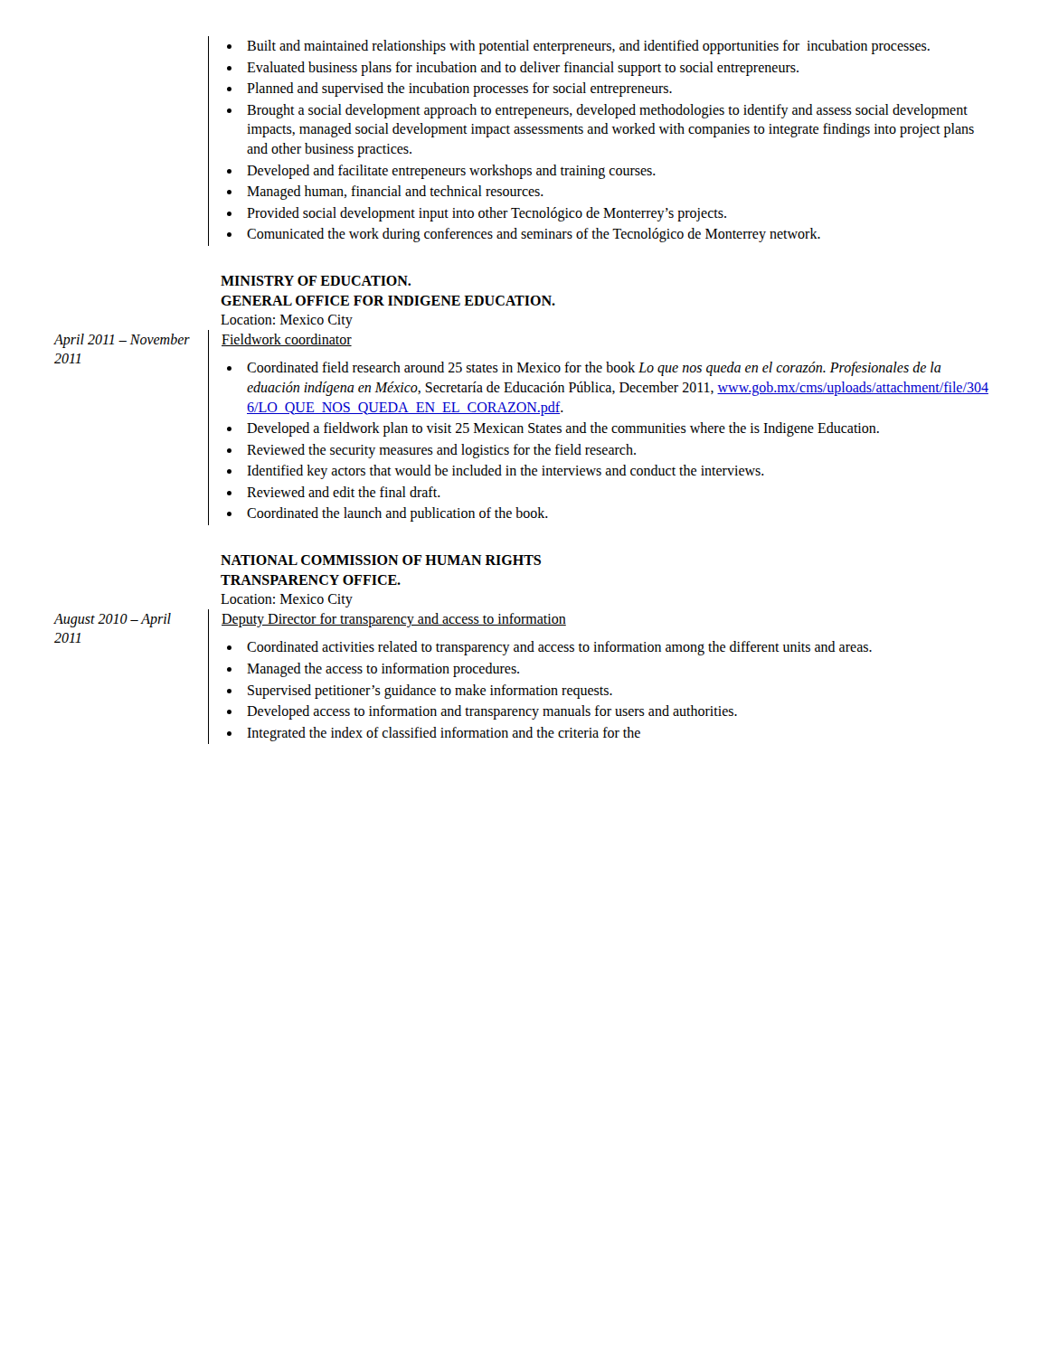Built and maintained relationships with potential enterpreneurs, and identified opportunities for incubation processes.
Evaluated business plans for incubation and to deliver financial support to social entrepreneurs.
Planned and supervised the incubation processes for social entrepreneurs.
Brought a social development approach to entrepeneurs, developed methodologies to identify and assess social development impacts, managed social development impact assessments and worked with companies to integrate findings into project plans and other business practices.
Developed and facilitate entrepeneurs workshops and training courses.
Managed human, financial and technical resources.
Provided social development input into other Tecnológico de Monterrey’s projects.
Comunicated the work during conferences and seminars of the Tecnológico de Monterrey network.
MINISTRY OF EDUCATION.
GENERAL OFFICE FOR INDIGENE EDUCATION.
Location: Mexico City
April 2011 – November 2011
Fieldwork coordinator
Coordinated field research around 25 states in Mexico for the book Lo que nos queda en el corazón. Profesionales de la eduación indígena en México, Secretaría de Educación Pública, December 2011, www.gob.mx/cms/uploads/attachment/file/3046/LO_QUE_NOS_QUEDA_EN_EL_CORAZON.pdf.
Developed a fieldwork plan to visit 25 Mexican States and the communities where the is Indigene Education.
Reviewed the security measures and logistics for the field research.
Identified key actors that would be included in the interviews and conduct the interviews.
Reviewed and edit the final draft.
Coordinated the launch and publication of the book.
NATIONAL COMMISSION OF HUMAN RIGHTS
TRANSPARENCY OFFICE.
Location: Mexico City
August 2010 – April 2011
Deputy Director for transparency and access to information
Coordinated activities related to transparency and access to information among the different units and areas.
Managed the access to information procedures.
Supervised petitioner’s guidance to make information requests.
Developed access to information and transparency manuals for users and authorities.
Integrated the index of classified information and the criteria for the